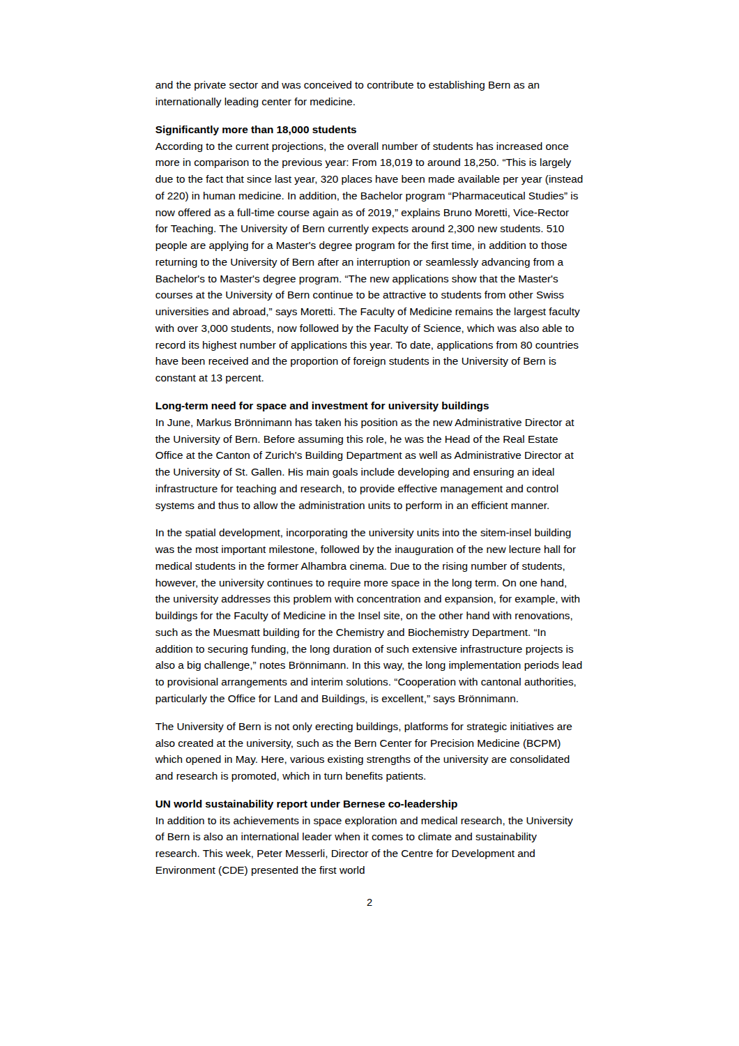and the private sector and was conceived to contribute to establishing Bern as an internationally leading center for medicine.
Significantly more than 18,000 students
According to the current projections, the overall number of students has increased once more in comparison to the previous year: From 18,019 to around 18,250. “This is largely due to the fact that since last year, 320 places have been made available per year (instead of 220) in human medicine. In addition, the Bachelor program “Pharmaceutical Studies” is now offered as a full-time course again as of 2019,” explains Bruno Moretti, Vice-Rector for Teaching. The University of Bern currently expects around 2,300 new students. 510 people are applying for a Master's degree program for the first time, in addition to those returning to the University of Bern after an interruption or seamlessly advancing from a Bachelor's to Master's degree program. “The new applications show that the Master's courses at the University of Bern continue to be attractive to students from other Swiss universities and abroad,” says Moretti. The Faculty of Medicine remains the largest faculty with over 3,000 students, now followed by the Faculty of Science, which was also able to record its highest number of applications this year. To date, applications from 80 countries have been received and the proportion of foreign students in the University of Bern is constant at 13 percent.
Long-term need for space and investment for university buildings
In June, Markus Brönnimann has taken his position as the new Administrative Director at the University of Bern. Before assuming this role, he was the Head of the Real Estate Office at the Canton of Zurich's Building Department as well as Administrative Director at the University of St. Gallen. His main goals include developing and ensuring an ideal infrastructure for teaching and research, to provide effective management and control systems and thus to allow the administration units to perform in an efficient manner.
In the spatial development, incorporating the university units into the sitem-insel building was the most important milestone, followed by the inauguration of the new lecture hall for medical students in the former Alhambra cinema. Due to the rising number of students, however, the university continues to require more space in the long term. On one hand, the university addresses this problem with concentration and expansion, for example, with buildings for the Faculty of Medicine in the Insel site, on the other hand with renovations, such as the Muesmatt building for the Chemistry and Biochemistry Department. “In addition to securing funding, the long duration of such extensive infrastructure projects is also a big challenge,” notes Brönnimann. In this way, the long implementation periods lead to provisional arrangements and interim solutions. “Cooperation with cantonal authorities, particularly the Office for Land and Buildings, is excellent,” says Brönnimann.
The University of Bern is not only erecting buildings, platforms for strategic initiatives are also created at the university, such as the Bern Center for Precision Medicine (BCPM) which opened in May. Here, various existing strengths of the university are consolidated and research is promoted, which in turn benefits patients.
UN world sustainability report under Bernese co-leadership
In addition to its achievements in space exploration and medical research, the University of Bern is also an international leader when it comes to climate and sustainability research. This week, Peter Messerli, Director of the Centre for Development and Environment (CDE) presented the first world
2